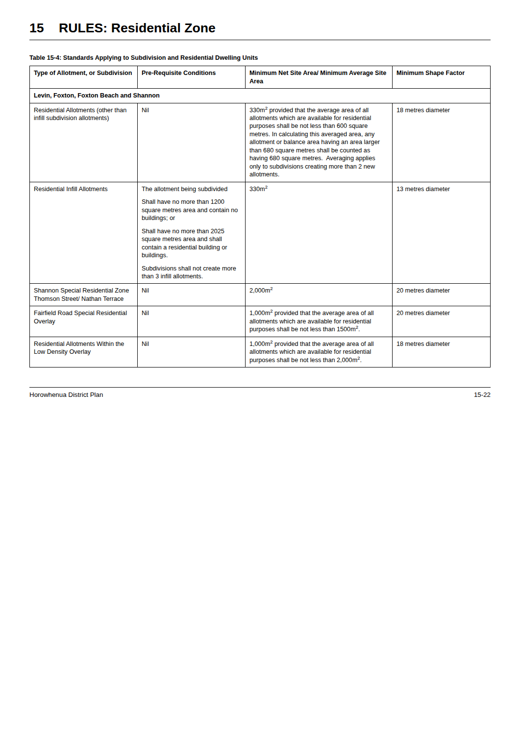15 RULES: Residential Zone
Table 15-4: Standards Applying to Subdivision and Residential Dwelling Units
| Type of Allotment, or Subdivision | Pre-Requisite Conditions | Minimum Net Site Area/ Minimum Average Site Area | Minimum Shape Factor |
| --- | --- | --- | --- |
| Levin, Foxton, Foxton Beach and Shannon |
| Residential Allotments (other than infill subdivision allotments) | Nil | 330m 2 provided that the average area of all allotments which are available for residential purposes shall be not less than 600 square metres. In calculating this averaged area, any allotment or balance area having an area larger than 680 square metres shall be counted as having 680 square metres. Averaging applies only to subdivisions creating more than 2 new allotments. | 18 metres diameter |
| Residential Infill Allotments | The allotment being subdivided Shall have no more than 1200 square metres area and contain no buildings; or Shall have no more than 2025 square metres area and shall contain a residential building or buildings. Subdivisions shall not create more than 3 infill allotments. | 330m 2 | 13 metres diameter |
| Shannon Special Residential Zone Thomson Street/ Nathan Terrace | Nil | 2,000m 2 | 20 metres diameter |
| Fairfield Road Special Residential Overlay | Nil | 1,000m 2 provided that the average area of all allotments which are available for residential purposes shall be not less than 1500m 2 . | 20 metres diameter |
| Residential Allotments Within the Low Density Overlay | Nil | 1,000m 2 provided that the average area of all allotments which are available for residential purposes shall be not less than 2,000m 2 . | 18 metres diameter |
Horowhenua District Plan 15-22